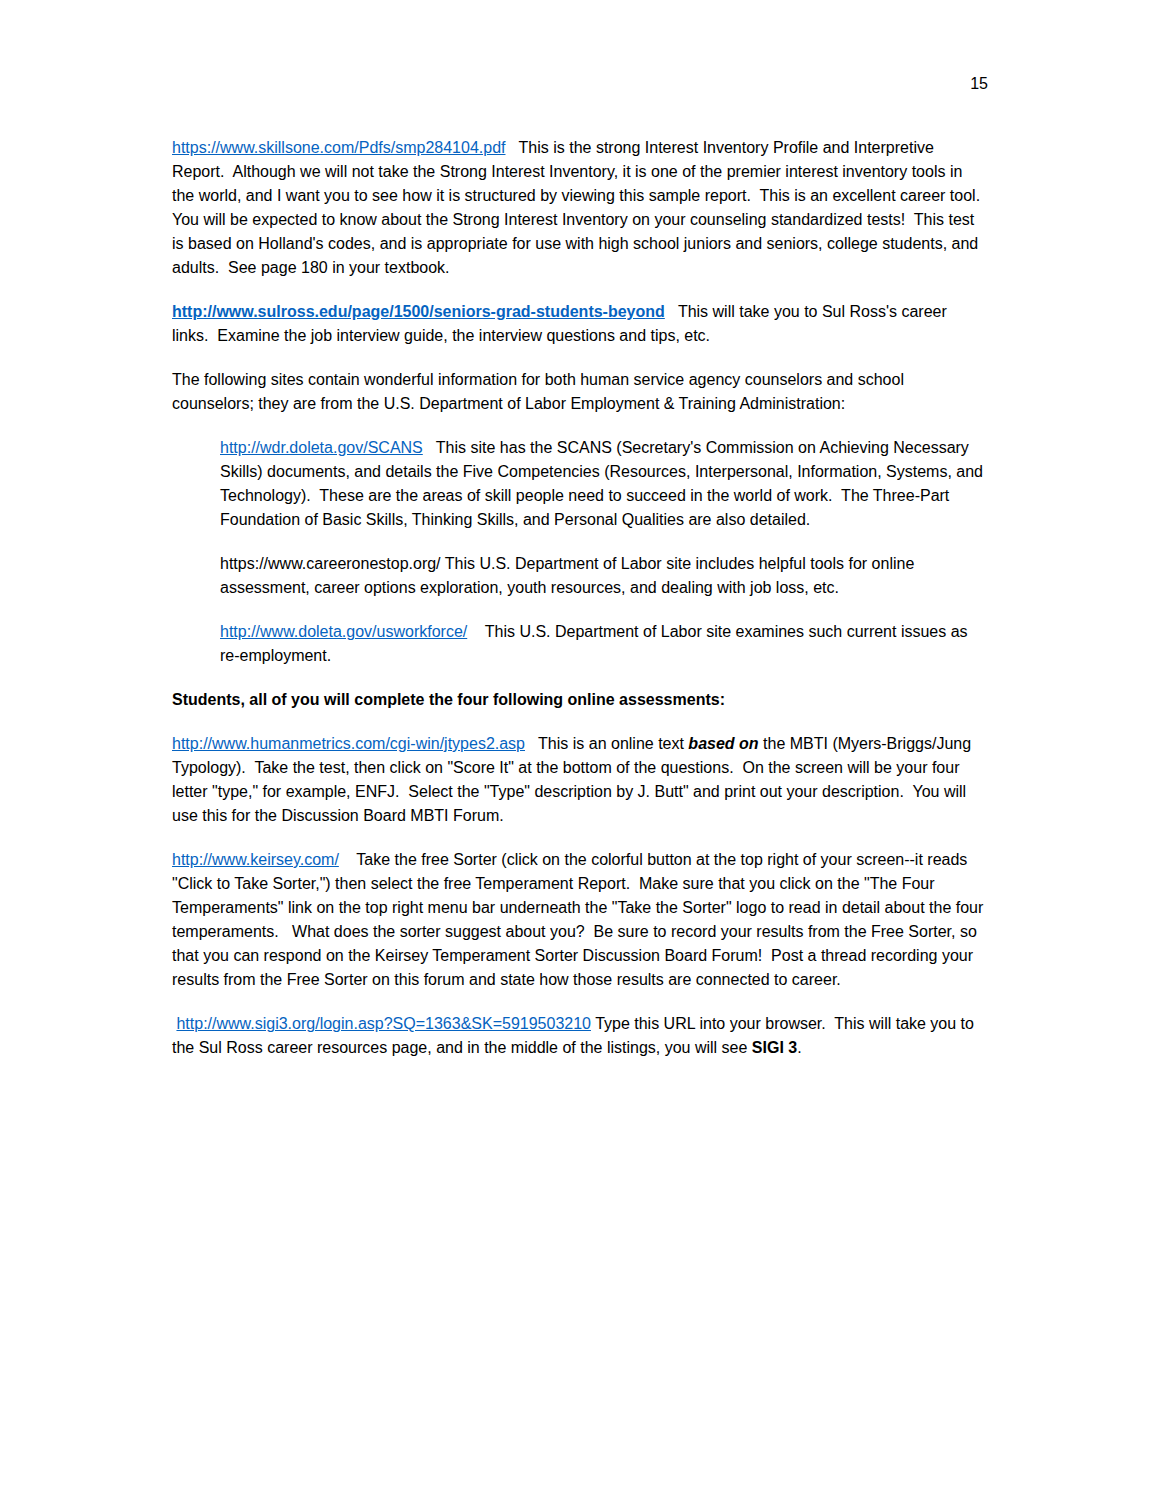15
https://www.skillsone.com/Pdfs/smp284104.pdf This is the strong Interest Inventory Profile and Interpretive Report. Although we will not take the Strong Interest Inventory, it is one of the premier interest inventory tools in the world, and I want you to see how it is structured by viewing this sample report. This is an excellent career tool. You will be expected to know about the Strong Interest Inventory on your counseling standardized tests! This test is based on Holland's codes, and is appropriate for use with high school juniors and seniors, college students, and adults. See page 180 in your textbook.
http://www.sulross.edu/page/1500/seniors-grad-students-beyond This will take you to Sul Ross's career links. Examine the job interview guide, the interview questions and tips, etc.
The following sites contain wonderful information for both human service agency counselors and school counselors; they are from the U.S. Department of Labor Employment & Training Administration:
http://wdr.doleta.gov/SCANS This site has the SCANS (Secretary's Commission on Achieving Necessary Skills) documents, and details the Five Competencies (Resources, Interpersonal, Information, Systems, and Technology). These are the areas of skill people need to succeed in the world of work. The Three-Part Foundation of Basic Skills, Thinking Skills, and Personal Qualities are also detailed.
https://www.careeronestop.org/ This U.S. Department of Labor site includes helpful tools for online assessment, career options exploration, youth resources, and dealing with job loss, etc.
http://www.doleta.gov/usworkforce/ This U.S. Department of Labor site examines such current issues as re-employment.
Students, all of you will complete the four following online assessments:
http://www.humanmetrics.com/cgi-win/jtypes2.asp This is an online text based on the MBTI (Myers-Briggs/Jung Typology). Take the test, then click on "Score It" at the bottom of the questions. On the screen will be your four letter "type," for example, ENFJ. Select the "Type" description by J. Butt" and print out your description. You will use this for the Discussion Board MBTI Forum.
http://www.keirsey.com/ Take the free Sorter (click on the colorful button at the top right of your screen--it reads "Click to Take Sorter,") then select the free Temperament Report. Make sure that you click on the "The Four Temperaments" link on the top right menu bar underneath the "Take the Sorter" logo to read in detail about the four temperaments. What does the sorter suggest about you? Be sure to record your results from the Free Sorter, so that you can respond on the Keirsey Temperament Sorter Discussion Board Forum! Post a thread recording your results from the Free Sorter on this forum and state how those results are connected to career.
http://www.sigi3.org/login.asp?SQ=1363&SK=5919503210 Type this URL into your browser. This will take you to the Sul Ross career resources page, and in the middle of the listings, you will see SIGI 3.